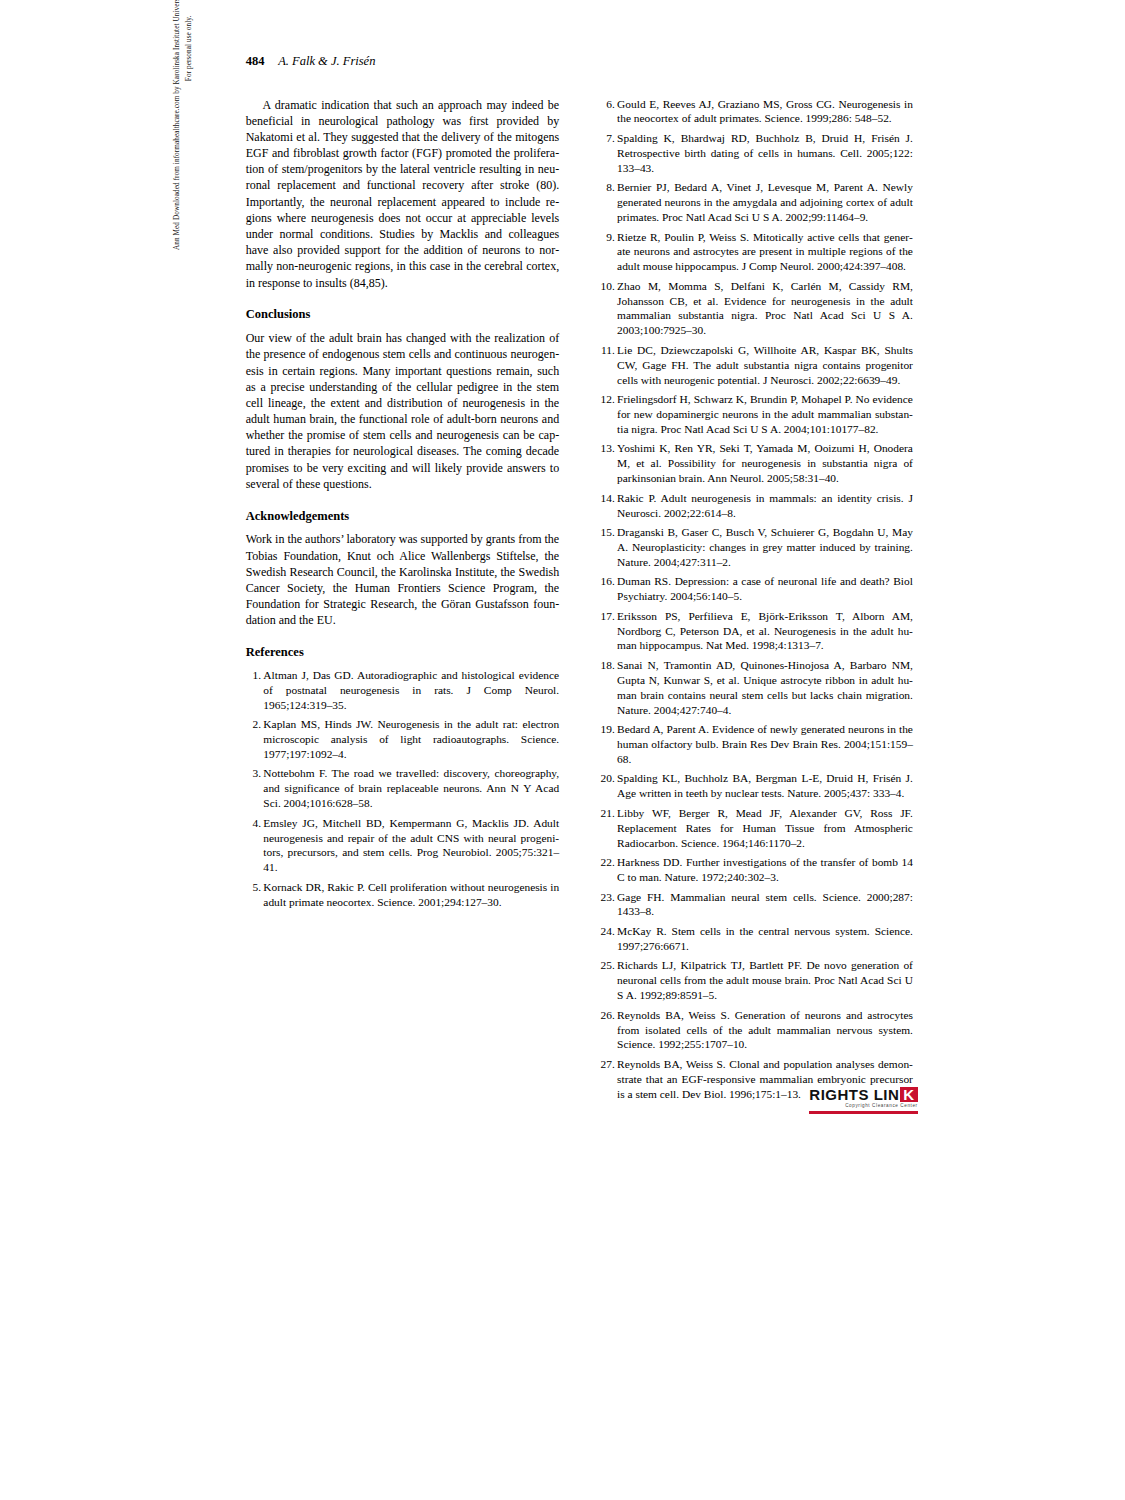Ann Med Downloaded from informahealthcare.com by Karolinska Institutet University Library on 11/03/14 For personal use only.
484 A. Falk & J. Frisén
A dramatic indication that such an approach may indeed be beneficial in neurological pathology was first provided by Nakatomi et al. They suggested that the delivery of the mitogens EGF and fibroblast growth factor (FGF) promoted the proliferation of stem/progenitors by the lateral ventricle resulting in neuronal replacement and functional recovery after stroke (80). Importantly, the neuronal replacement appeared to include regions where neurogenesis does not occur at appreciable levels under normal conditions. Studies by Macklis and colleagues have also provided support for the addition of neurons to normally non-neurogenic regions, in this case in the cerebral cortex, in response to insults (84,85).
Conclusions
Our view of the adult brain has changed with the realization of the presence of endogenous stem cells and continuous neurogenesis in certain regions. Many important questions remain, such as a precise understanding of the cellular pedigree in the stem cell lineage, the extent and distribution of neurogenesis in the adult human brain, the functional role of adult-born neurons and whether the promise of stem cells and neurogenesis can be captured in therapies for neurological diseases. The coming decade promises to be very exciting and will likely provide answers to several of these questions.
Acknowledgements
Work in the authors’ laboratory was supported by grants from the Tobias Foundation, Knut och Alice Wallenbergs Stiftelse, the Swedish Research Council, the Karolinska Institute, the Swedish Cancer Society, the Human Frontiers Science Program, the Foundation for Strategic Research, the Göran Gustafsson foundation and the EU.
References
Altman J, Das GD. Autoradiographic and histological evidence of postnatal neurogenesis in rats. J Comp Neurol. 1965;124:319–35.
Kaplan MS, Hinds JW. Neurogenesis in the adult rat: electron microscopic analysis of light radioautographs. Science. 1977;197:1092–4.
Nottebohm F. The road we travelled: discovery, choreography, and significance of brain replaceable neurons. Ann N Y Acad Sci. 2004;1016:628–58.
Emsley JG, Mitchell BD, Kempermann G, Macklis JD. Adult neurogenesis and repair of the adult CNS with neural progenitors, precursors, and stem cells. Prog Neurobiol. 2005;75:321–41.
Kornack DR, Rakic P. Cell proliferation without neurogenesis in adult primate neocortex. Science. 2001;294:127–30.
Gould E, Reeves AJ, Graziano MS, Gross CG. Neurogenesis in the neocortex of adult primates. Science. 1999;286: 548–52.
Spalding K, Bhardwaj RD, Buchholz B, Druid H, Frisén J. Retrospective birth dating of cells in humans. Cell. 2005;122: 133–43.
Bernier PJ, Bedard A, Vinet J, Levesque M, Parent A. Newly generated neurons in the amygdala and adjoining cortex of adult primates. Proc Natl Acad Sci U S A. 2002;99:11464–9.
Rietze R, Poulin P, Weiss S. Mitotically active cells that generate neurons and astrocytes are present in multiple regions of the adult mouse hippocampus. J Comp Neurol. 2000;424:397–408.
Zhao M, Momma S, Delfani K, Carlén M, Cassidy RM, Johansson CB, et al. Evidence for neurogenesis in the adult mammalian substantia nigra. Proc Natl Acad Sci U S A. 2003;100:7925–30.
Lie DC, Dziewczapolski G, Willhoite AR, Kaspar BK, Shults CW, Gage FH. The adult substantia nigra contains progenitor cells with neurogenic potential. J Neurosci. 2002;22:6639–49.
Frielingsdorf H, Schwarz K, Brundin P, Mohapel P. No evidence for new dopaminergic neurons in the adult mammalian substantia nigra. Proc Natl Acad Sci U S A. 2004;101:10177–82.
Yoshimi K, Ren YR, Seki T, Yamada M, Ooizumi H, Onodera M, et al. Possibility for neurogenesis in substantia nigra of parkinsonian brain. Ann Neurol. 2005;58:31–40.
Rakic P. Adult neurogenesis in mammals: an identity crisis. J Neurosci. 2002;22:614–8.
Draganski B, Gaser C, Busch V, Schuierer G, Bogdahn U, May A. Neuroplasticity: changes in grey matter induced by training. Nature. 2004;427:311–2.
Duman RS. Depression: a case of neuronal life and death? Biol Psychiatry. 2004;56:140–5.
Eriksson PS, Perfilieva E, Björk-Eriksson T, Alborn AM, Nordborg C, Peterson DA, et al. Neurogenesis in the adult human hippocampus. Nat Med. 1998;4:1313–7.
Sanai N, Tramontin AD, Quinones-Hinojosa A, Barbaro NM, Gupta N, Kunwar S, et al. Unique astrocyte ribbon in adult human brain contains neural stem cells but lacks chain migration. Nature. 2004;427:740–4.
Bedard A, Parent A. Evidence of newly generated neurons in the human olfactory bulb. Brain Res Dev Brain Res. 2004;151:159–68.
Spalding KL, Buchholz BA, Bergman L-E, Druid H, Frisén J. Age written in teeth by nuclear tests. Nature. 2005;437: 333–4.
Libby WF, Berger R, Mead JF, Alexander GV, Ross JF. Replacement Rates for Human Tissue from Atmospheric Radiocarbon. Science. 1964;146:1170–2.
Harkness DD. Further investigations of the transfer of bomb 14 C to man. Nature. 1972;240:302–3.
Gage FH. Mammalian neural stem cells. Science. 2000;287: 1433–8.
McKay R. Stem cells in the central nervous system. Science. 1997;276:6671.
Richards LJ, Kilpatrick TJ, Bartlett PF. De novo generation of neuronal cells from the adult mouse brain. Proc Natl Acad Sci U S A. 1992;89:8591–5.
Reynolds BA, Weiss S. Generation of neurons and astrocytes from isolated cells of the adult mammalian nervous system. Science. 1992;255:1707–10.
Reynolds BA, Weiss S. Clonal and population analyses demonstrate that an EGF-responsive mammalian embryonic precursor is a stem cell. Dev Biol. 1996;175:1–13.
RIGHTS LIN K
Copyright Clearance Center